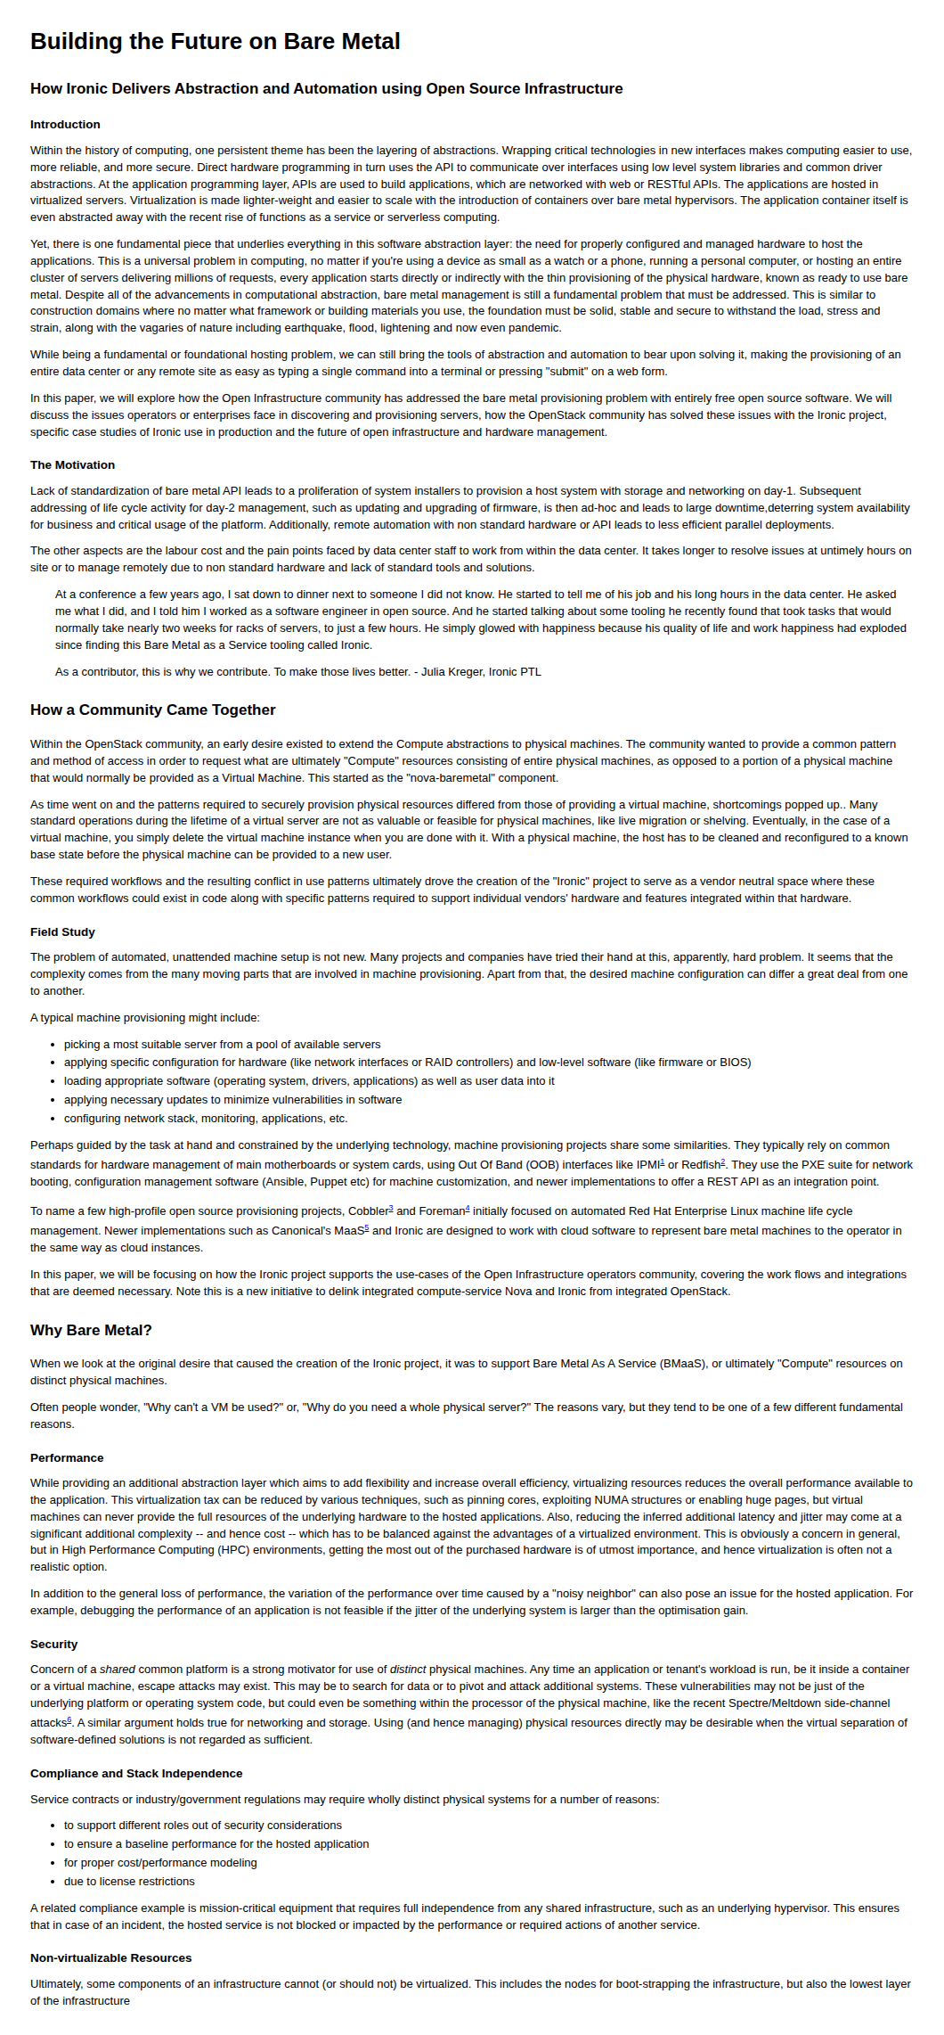Building the Future on Bare Metal
How Ironic Delivers Abstraction and Automation using Open Source Infrastructure
Introduction
Within the history of computing, one persistent theme has been the layering of abstractions. Wrapping critical technologies in new interfaces makes computing easier to use, more reliable, and more secure. Direct hardware programming in turn uses the API to communicate over interfaces using low level system libraries and common driver abstractions. At the application programming layer, APIs are used to build applications, which are networked with web or RESTful APIs. The applications are hosted in virtualized servers. Virtualization is made lighter-weight and easier to scale with the introduction of containers over bare metal hypervisors. The application container itself is even abstracted away with the recent rise of functions as a service or serverless computing.
Yet, there is one fundamental piece that underlies everything in this software abstraction layer: the need for properly configured and managed hardware to host the applications. This is a universal problem in computing, no matter if you're using a device as small as a watch or a phone, running a personal computer, or hosting an entire cluster of servers delivering millions of requests, every application starts directly or indirectly with the thin provisioning of the physical hardware, known as ready to use bare metal. Despite all of the advancements in computational abstraction, bare metal management is still a fundamental problem that must be addressed. This is similar to construction domains where no matter what framework or building materials you use, the foundation must be solid, stable and secure to withstand the load, stress and strain, along with the vagaries of nature including earthquake, flood, lightening and now even pandemic.
While being a fundamental or foundational hosting problem, we can still bring the tools of abstraction and automation to bear upon solving it, making the provisioning of an entire data center or any remote site as easy as typing a single command into a terminal or pressing "submit" on a web form.
In this paper, we will explore how the Open Infrastructure community has addressed the bare metal provisioning problem with entirely free open source software. We will discuss the issues operators or enterprises face in discovering and provisioning servers, how the OpenStack community has solved these issues with the Ironic project, specific case studies of Ironic use in production and the future of open infrastructure and hardware management.
The Motivation
Lack of standardization of bare metal API leads to a proliferation of system installers to provision a host system with storage and networking on day-1. Subsequent addressing of life cycle activity for day-2 management, such as updating and upgrading of firmware, is then ad-hoc and leads to large downtime,deterring system availability for business and critical usage of the platform. Additionally, remote automation with non standard hardware or API leads to less efficient parallel deployments.
The other aspects are the labour cost and the pain points faced by data center staff to work from within the data center. It takes longer to resolve issues at untimely hours on site or to manage remotely due to non standard hardware and lack of standard tools and solutions.
At a conference a few years ago, I sat down to dinner next to someone I did not know. He started to tell me of his job and his long hours in the data center. He asked me what I did, and I told him I worked as a software engineer in open source. And he started talking about some tooling he recently found that took tasks that would normally take nearly two weeks for racks of servers, to just a few hours. He simply glowed with happiness because his quality of life and work happiness had exploded since finding this Bare Metal as a Service tooling called Ironic.
As a contributor, this is why we contribute. To make those lives better. - Julia Kreger, Ironic PTL
How a Community Came Together
Within the OpenStack community, an early desire existed to extend the Compute abstractions to physical machines. The community wanted to provide a common pattern and method of access in order to request what are ultimately "Compute" resources consisting of entire physical machines, as opposed to a portion of a physical machine that would normally be provided as a Virtual Machine. This started as the "nova-baremetal" component.
As time went on and the patterns required to securely provision physical resources differed from those of providing a virtual machine, shortcomings popped up.. Many standard operations during the lifetime of a virtual server are not as valuable or feasible for physical machines, like live migration or shelving. Eventually, in the case of a virtual machine, you simply delete the virtual machine instance when you are done with it. With a physical machine, the host has to be cleaned and reconfigured to a known base state before the physical machine can be provided to a new user.
These required workflows and the resulting conflict in use patterns ultimately drove the creation of the "Ironic" project to serve as a vendor neutral space where these common workflows could exist in code along with specific patterns required to support individual vendors' hardware and features integrated within that hardware.
Field Study
The problem of automated, unattended machine setup is not new. Many projects and companies have tried their hand at this, apparently, hard problem. It seems that the complexity comes from the many moving parts that are involved in machine provisioning. Apart from that, the desired machine configuration can differ a great deal from one to another.
A typical machine provisioning might include:
picking a most suitable server from a pool of available servers
applying specific configuration for hardware (like network interfaces or RAID controllers) and low-level software (like firmware or BIOS)
loading appropriate software (operating system, drivers, applications) as well as user data into it
applying necessary updates to minimize vulnerabilities in software
configuring network stack, monitoring, applications, etc.
Perhaps guided by the task at hand and constrained by the underlying technology, machine provisioning projects share some similarities. They typically rely on common standards for hardware management of main motherboards or system cards, using Out Of Band (OOB) interfaces like IPMI1 or Redfish2. They use the PXE suite for network booting, configuration management software (Ansible, Puppet etc) for machine customization, and newer implementations to offer a REST API as an integration point.
To name a few high-profile open source provisioning projects, Cobbler3 and Foreman4 initially focused on automated Red Hat Enterprise Linux machine life cycle management. Newer implementations such as Canonical's MaaS5 and Ironic are designed to work with cloud software to represent bare metal machines to the operator in the same way as cloud instances.
In this paper, we will be focusing on how the Ironic project supports the use-cases of the Open Infrastructure operators community, covering the work flows and integrations that are deemed necessary. Note this is a new initiative to delink integrated compute-service Nova and Ironic from integrated OpenStack.
Why Bare Metal?
When we look at the original desire that caused the creation of the Ironic project, it was to support Bare Metal As A Service (BMaaS), or ultimately "Compute" resources on distinct physical machines.
Often people wonder, "Why can't a VM be used?" or, "Why do you need a whole physical server?" The reasons vary, but they tend to be one of a few different fundamental reasons.
Performance
While providing an additional abstraction layer which aims to add flexibility and increase overall efficiency, virtualizing resources reduces the overall performance available to the application. This virtualization tax can be reduced by various techniques, such as pinning cores, exploiting NUMA structures or enabling huge pages, but virtual machines can never provide the full resources of the underlying hardware to the hosted applications. Also, reducing the inferred additional latency and jitter may come at a significant additional complexity -- and hence cost -- which has to be balanced against the advantages of a virtualized environment. This is obviously a concern in general, but in High Performance Computing (HPC) environments, getting the most out of the purchased hardware is of utmost importance, and hence virtualization is often not a realistic option.
In addition to the general loss of performance, the variation of the performance over time caused by a "noisy neighbor" can also pose an issue for the hosted application. For example, debugging the performance of an application is not feasible if the jitter of the underlying system is larger than the optimisation gain.
Security
Concern of a shared common platform is a strong motivator for use of distinct physical machines. Any time an application or tenant's workload is run, be it inside a container or a virtual machine, escape attacks may exist. This may be to search for data or to pivot and attack additional systems. These vulnerabilities may not be just of the underlying platform or operating system code, but could even be something within the processor of the physical machine, like the recent Spectre/Meltdown side-channel attacks6. A similar argument holds true for networking and storage. Using (and hence managing) physical resources directly may be desirable when the virtual separation of software-defined solutions is not regarded as sufficient.
Compliance and Stack Independence
Service contracts or industry/government regulations may require wholly distinct physical systems for a number of reasons:
to support different roles out of security considerations
to ensure a baseline performance for the hosted application
for proper cost/performance modeling
due to license restrictions
A related compliance example is mission-critical equipment that requires full independence from any shared infrastructure, such as an underlying hypervisor. This ensures that in case of an incident, the hosted service is not blocked or impacted by the performance or required actions of another service.
Non-virtualizable Resources
Ultimately, some components of an infrastructure cannot (or should not) be virtualized. This includes the nodes for boot-strapping the infrastructure, but also the lowest layer of the infrastructure